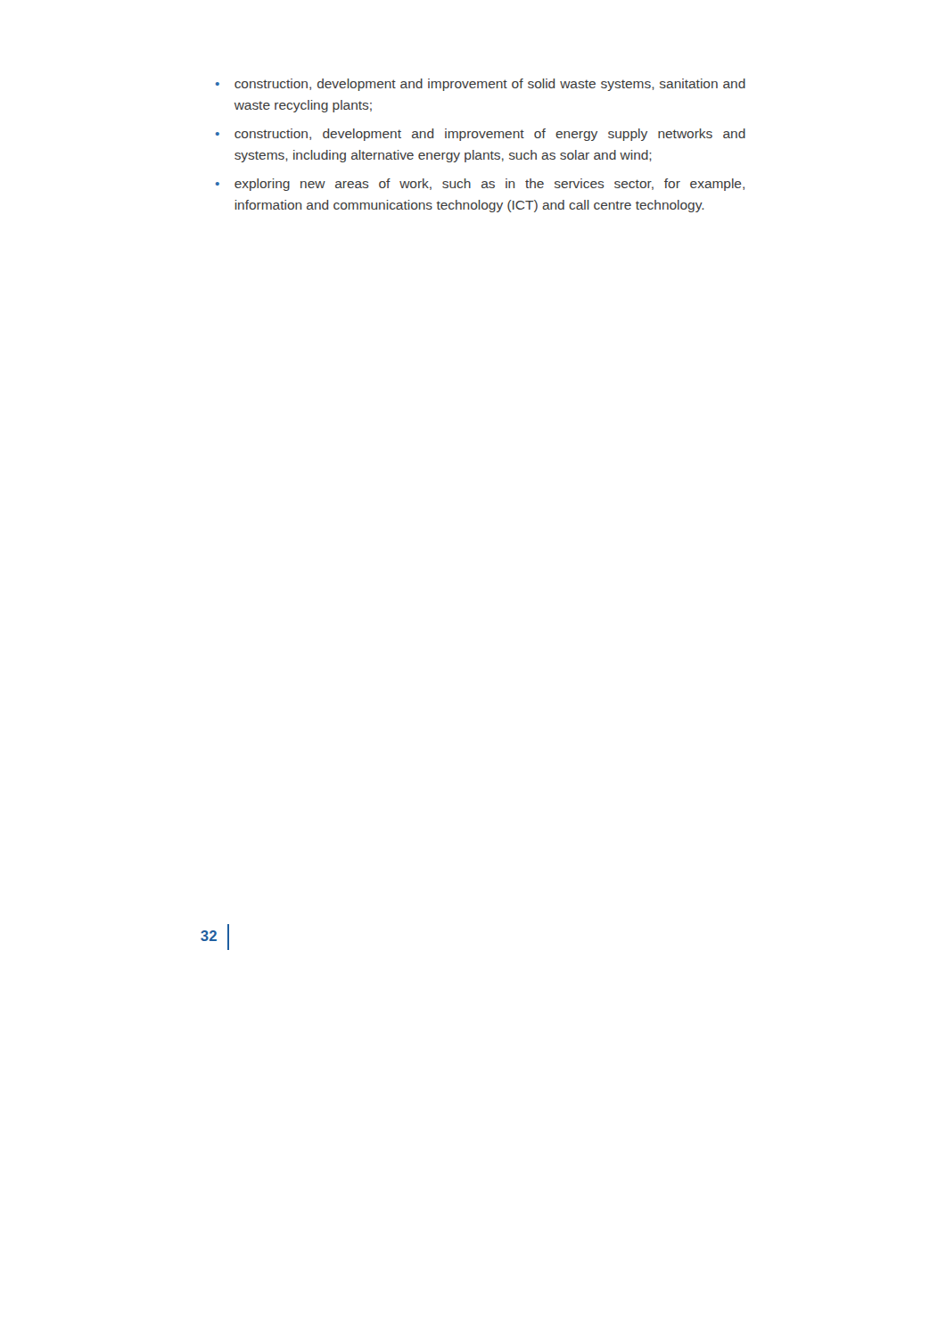construction, development and improvement of solid waste systems, sanitation and waste recycling plants;
construction, development and improvement of energy supply networks and systems, including alternative energy plants, such as solar and wind;
exploring new areas of work, such as in the services sector, for example, information and communications technology (ICT) and call centre technology.
32